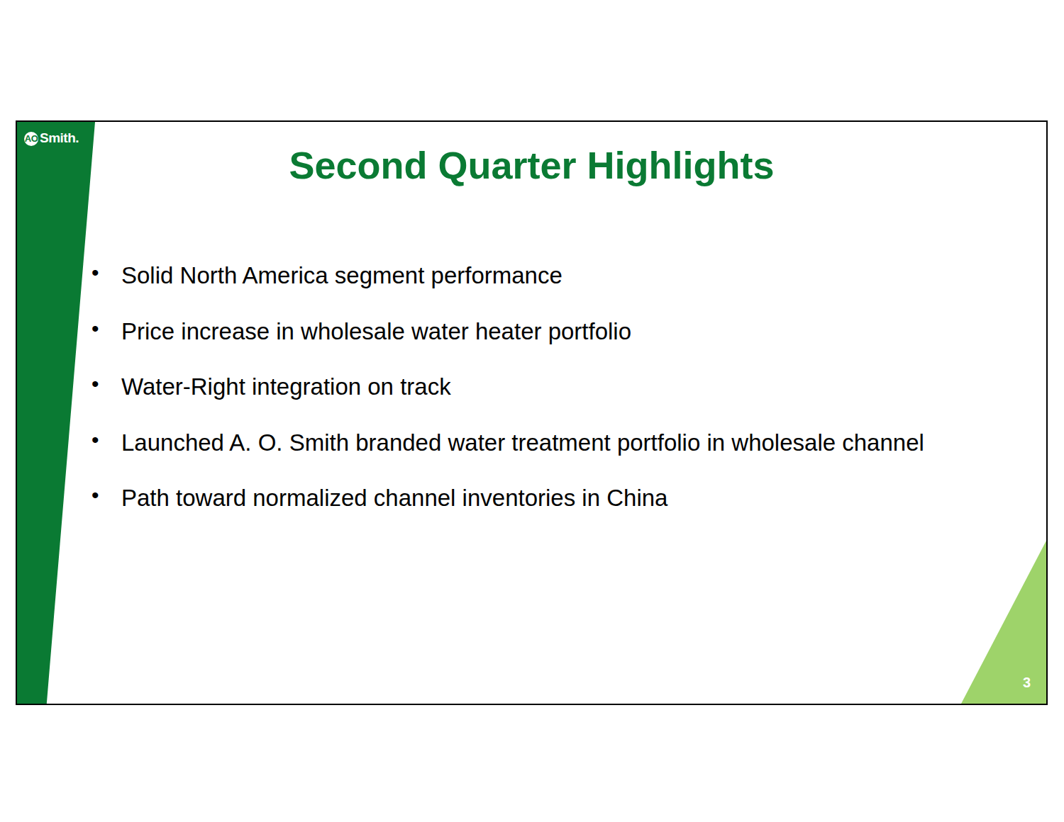AOSmith.
Second Quarter Highlights
Solid North America segment performance
Price increase in wholesale water heater portfolio
Water-Right integration on track
Launched A. O. Smith branded water treatment portfolio in wholesale channel
Path toward normalized channel inventories in China
3